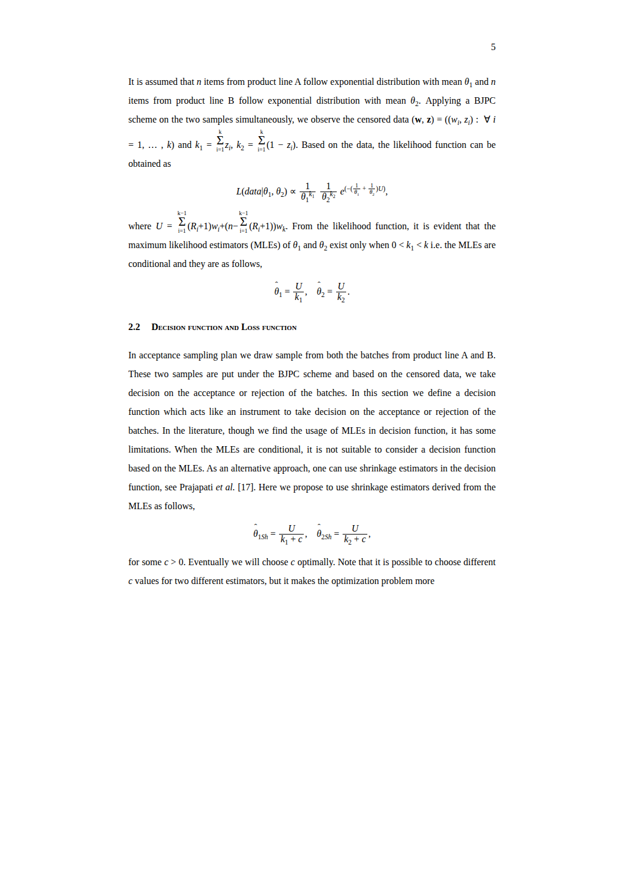5
It is assumed that n items from product line A follow exponential distribution with mean θ1 and n items from product line B follow exponential distribution with mean θ2. Applying a BJPC scheme on the two samples simultaneously, we observe the censored data (w, z) = ((wi, zi) : ∀ i = 1, … , k) and k1 = kΣi=1 zi, k2 = kΣi=1(1 − zi). Based on the data, the likelihood function can be obtained as
L(data|θ1, θ2) ∝ 1 θ1k1 1 θ2k2 e(−(1 θ1 + 1 θ2)U),
where U = k−1 Σi=1(Ri+1)wi+(n−k−1 Σi=1(Ri+1))wk. From the likelihood function, it is evident that the maximum likelihood estimators (MLEs) of θ1 and θ2 exist only when 0 < k1 < k i.e. the MLEs are conditional and they are as follows,
̂θ1 = Uk1, ̂θ2 = Uk2.
2.2 Decision function and Loss function
In acceptance sampling plan we draw sample from both the batches from product line A and B. These two samples are put under the BJPC scheme and based on the censored data, we take decision on the acceptance or rejection of the batches. In this section we define a decision function which acts like an instrument to take decision on the acceptance or rejection of the batches. In the literature, though we find the usage of MLEs in decision function, it has some limitations. When the MLEs are conditional, it is not suitable to consider a decision function based on the MLEs. As an alternative approach, one can use shrinkage estimators in the decision function, see Prajapati et al. [17]. Here we propose to use shrinkage estimators derived from the MLEs as follows,
̂θ1Sh = Uk1 + c, ̂θ2Sh = Uk2 + c,
for some c > 0. Eventually we will choose c optimally. Note that it is possible to choose different c values for two different estimators, but it makes the optimization problem more